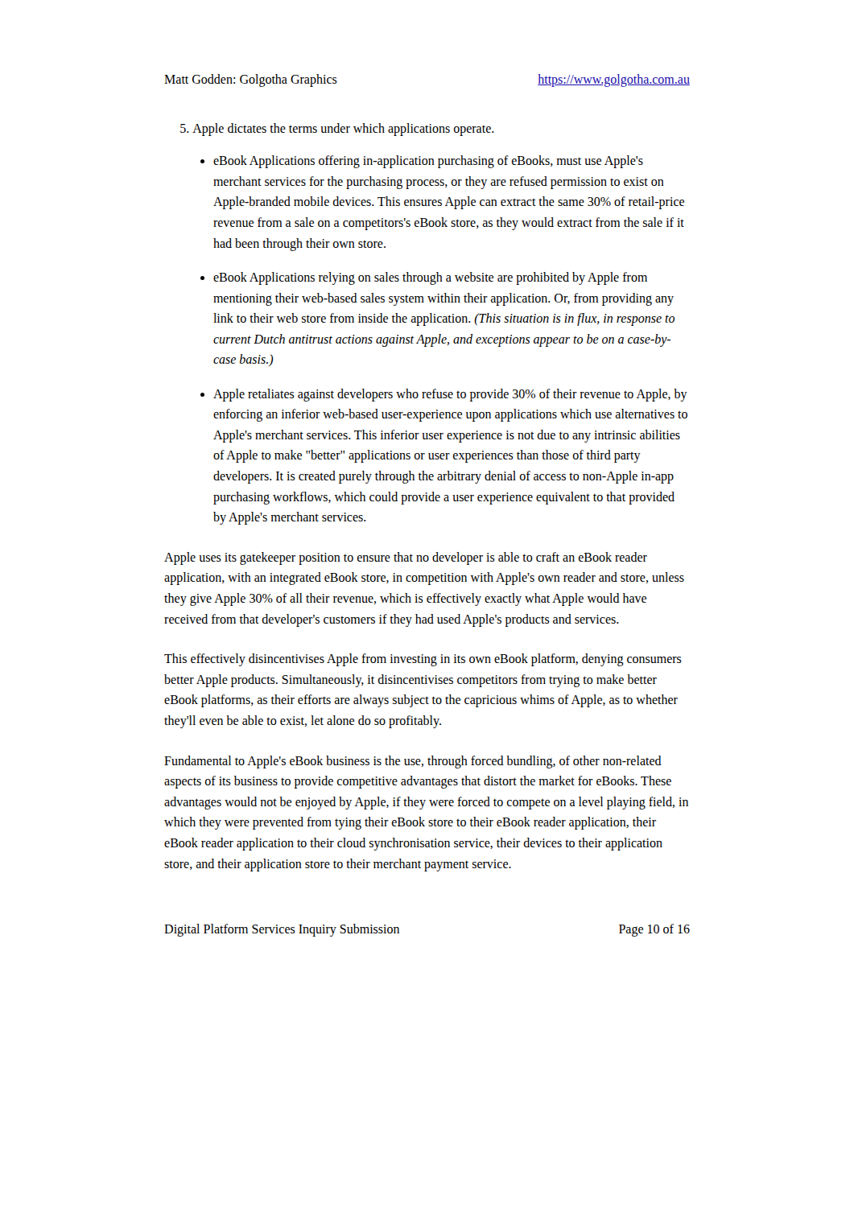Matt Godden: Golgotha Graphics
https://www.golgotha.com.au
Apple dictates the terms under which applications operate.
eBook Applications offering in-application purchasing of eBooks, must use Apple's merchant services for the purchasing process, or they are refused permission to exist on Apple-branded mobile devices. This ensures Apple can extract the same 30% of retail-price revenue from a sale on a competitors's eBook store, as they would extract from the sale if it had been through their own store.
eBook Applications relying on sales through a website are prohibited by Apple from mentioning their web-based sales system within their application. Or, from providing any link to their web store from inside the application. (This situation is in flux, in response to current Dutch antitrust actions against Apple, and exceptions appear to be on a case-by-case basis.)
Apple retaliates against developers who refuse to provide 30% of their revenue to Apple, by enforcing an inferior web-based user-experience upon applications which use alternatives to Apple's merchant services. This inferior user experience is not due to any intrinsic abilities of Apple to make "better" applications or user experiences than those of third party developers. It is created purely through the arbitrary denial of access to non-Apple in-app purchasing workflows, which could provide a user experience equivalent to that provided by Apple's merchant services.
Apple uses its gatekeeper position to ensure that no developer is able to craft an eBook reader application, with an integrated eBook store, in competition with Apple's own reader and store, unless they give Apple 30% of all their revenue, which is effectively exactly what Apple would have received from that developer's customers if they had used Apple's products and services.
This effectively disincentivises Apple from investing in its own eBook platform, denying consumers better Apple products. Simultaneously, it disincentivises competitors from trying to make better eBook platforms, as their efforts are always subject to the capricious whims of Apple, as to whether they'll even be able to exist, let alone do so profitably.
Fundamental to Apple's eBook business is the use, through forced bundling, of other non-related aspects of its business to provide competitive advantages that distort the market for eBooks. These advantages would not be enjoyed by Apple, if they were forced to compete on a level playing field, in which they were prevented from tying their eBook store to their eBook reader application, their eBook reader application to their cloud synchronisation service, their devices to their application store, and their application store to their merchant payment service.
Digital Platform Services Inquiry Submission
Page 10 of 16